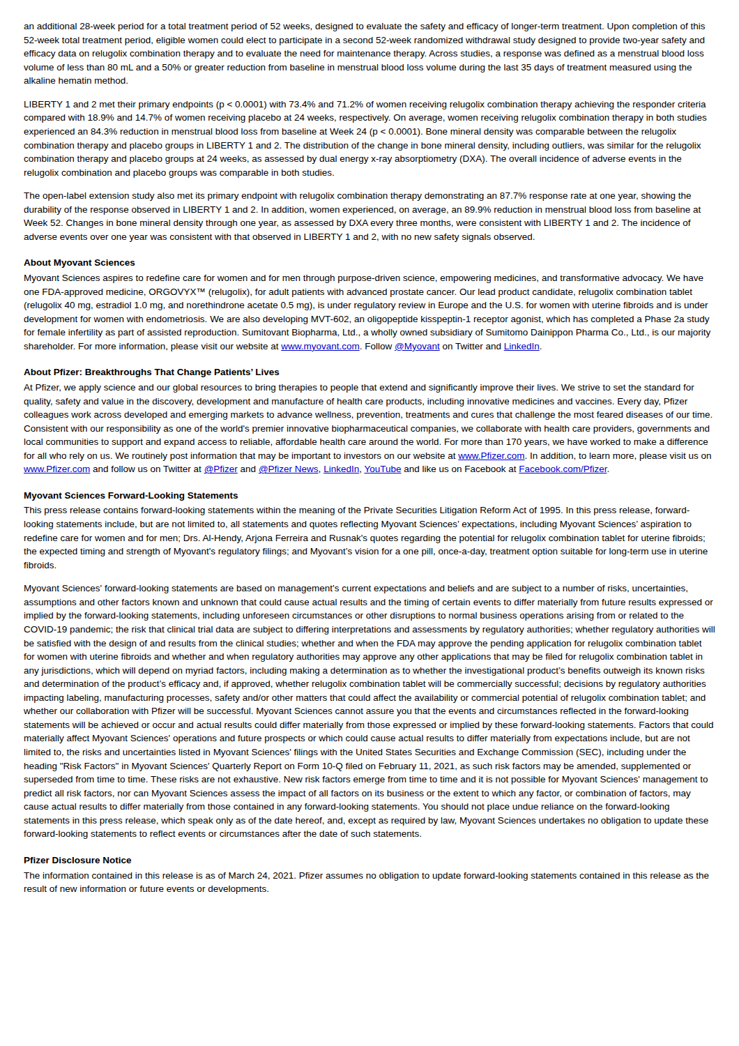an additional 28-week period for a total treatment period of 52 weeks, designed to evaluate the safety and efficacy of longer-term treatment. Upon completion of this 52-week total treatment period, eligible women could elect to participate in a second 52-week randomized withdrawal study designed to provide two-year safety and efficacy data on relugolix combination therapy and to evaluate the need for maintenance therapy. Across studies, a response was defined as a menstrual blood loss volume of less than 80 mL and a 50% or greater reduction from baseline in menstrual blood loss volume during the last 35 days of treatment measured using the alkaline hematin method.
LIBERTY 1 and 2 met their primary endpoints (p < 0.0001) with 73.4% and 71.2% of women receiving relugolix combination therapy achieving the responder criteria compared with 18.9% and 14.7% of women receiving placebo at 24 weeks, respectively. On average, women receiving relugolix combination therapy in both studies experienced an 84.3% reduction in menstrual blood loss from baseline at Week 24 (p < 0.0001). Bone mineral density was comparable between the relugolix combination therapy and placebo groups in LIBERTY 1 and 2. The distribution of the change in bone mineral density, including outliers, was similar for the relugolix combination therapy and placebo groups at 24 weeks, as assessed by dual energy x-ray absorptiometry (DXA). The overall incidence of adverse events in the relugolix combination and placebo groups was comparable in both studies.
The open-label extension study also met its primary endpoint with relugolix combination therapy demonstrating an 87.7% response rate at one year, showing the durability of the response observed in LIBERTY 1 and 2. In addition, women experienced, on average, an 89.9% reduction in menstrual blood loss from baseline at Week 52. Changes in bone mineral density through one year, as assessed by DXA every three months, were consistent with LIBERTY 1 and 2. The incidence of adverse events over one year was consistent with that observed in LIBERTY 1 and 2, with no new safety signals observed.
About Myovant Sciences
Myovant Sciences aspires to redefine care for women and for men through purpose-driven science, empowering medicines, and transformative advocacy. We have one FDA-approved medicine, ORGOVYX™ (relugolix), for adult patients with advanced prostate cancer. Our lead product candidate, relugolix combination tablet (relugolix 40 mg, estradiol 1.0 mg, and norethindrone acetate 0.5 mg), is under regulatory review in Europe and the U.S. for women with uterine fibroids and is under development for women with endometriosis. We are also developing MVT-602, an oligopeptide kisspeptin-1 receptor agonist, which has completed a Phase 2a study for female infertility as part of assisted reproduction. Sumitovant Biopharma, Ltd., a wholly owned subsidiary of Sumitomo Dainippon Pharma Co., Ltd., is our majority shareholder. For more information, please visit our website at www.myovant.com. Follow @Myovant on Twitter and LinkedIn.
About Pfizer: Breakthroughs That Change Patients’ Lives
At Pfizer, we apply science and our global resources to bring therapies to people that extend and significantly improve their lives. We strive to set the standard for quality, safety and value in the discovery, development and manufacture of health care products, including innovative medicines and vaccines. Every day, Pfizer colleagues work across developed and emerging markets to advance wellness, prevention, treatments and cures that challenge the most feared diseases of our time. Consistent with our responsibility as one of the world's premier innovative biopharmaceutical companies, we collaborate with health care providers, governments and local communities to support and expand access to reliable, affordable health care around the world. For more than 170 years, we have worked to make a difference for all who rely on us. We routinely post information that may be important to investors on our website at www.Pfizer.com. In addition, to learn more, please visit us on www.Pfizer.com and follow us on Twitter at @Pfizer and @Pfizer News, LinkedIn, YouTube and like us on Facebook at Facebook.com/Pfizer.
Myovant Sciences Forward-Looking Statements
This press release contains forward-looking statements within the meaning of the Private Securities Litigation Reform Act of 1995. In this press release, forward-looking statements include, but are not limited to, all statements and quotes reflecting Myovant Sciences’ expectations, including Myovant Sciences’ aspiration to redefine care for women and for men; Drs. Al-Hendy, Arjona Ferreira and Rusnak's quotes regarding the potential for relugolix combination tablet for uterine fibroids; the expected timing and strength of Myovant's regulatory filings; and Myovant’s vision for a one pill, once-a-day, treatment option suitable for long-term use in uterine fibroids.
Myovant Sciences' forward-looking statements are based on management's current expectations and beliefs and are subject to a number of risks, uncertainties, assumptions and other factors known and unknown that could cause actual results and the timing of certain events to differ materially from future results expressed or implied by the forward-looking statements, including unforeseen circumstances or other disruptions to normal business operations arising from or related to the COVID-19 pandemic; the risk that clinical trial data are subject to differing interpretations and assessments by regulatory authorities; whether regulatory authorities will be satisfied with the design of and results from the clinical studies; whether and when the FDA may approve the pending application for relugolix combination tablet for women with uterine fibroids and whether and when regulatory authorities may approve any other applications that may be filed for relugolix combination tablet in any jurisdictions, which will depend on myriad factors, including making a determination as to whether the investigational product’s benefits outweigh its known risks and determination of the product’s efficacy and, if approved, whether relugolix combination tablet will be commercially successful; decisions by regulatory authorities impacting labeling, manufacturing processes, safety and/or other matters that could affect the availability or commercial potential of relugolix combination tablet; and whether our collaboration with Pfizer will be successful. Myovant Sciences cannot assure you that the events and circumstances reflected in the forward-looking statements will be achieved or occur and actual results could differ materially from those expressed or implied by these forward-looking statements. Factors that could materially affect Myovant Sciences' operations and future prospects or which could cause actual results to differ materially from expectations include, but are not limited to, the risks and uncertainties listed in Myovant Sciences' filings with the United States Securities and Exchange Commission (SEC), including under the heading "Risk Factors" in Myovant Sciences' Quarterly Report on Form 10-Q filed on February 11, 2021, as such risk factors may be amended, supplemented or superseded from time to time. These risks are not exhaustive. New risk factors emerge from time to time and it is not possible for Myovant Sciences' management to predict all risk factors, nor can Myovant Sciences assess the impact of all factors on its business or the extent to which any factor, or combination of factors, may cause actual results to differ materially from those contained in any forward-looking statements. You should not place undue reliance on the forward-looking statements in this press release, which speak only as of the date hereof, and, except as required by law, Myovant Sciences undertakes no obligation to update these forward-looking statements to reflect events or circumstances after the date of such statements.
Pfizer Disclosure Notice
The information contained in this release is as of March 24, 2021. Pfizer assumes no obligation to update forward-looking statements contained in this release as the result of new information or future events or developments.